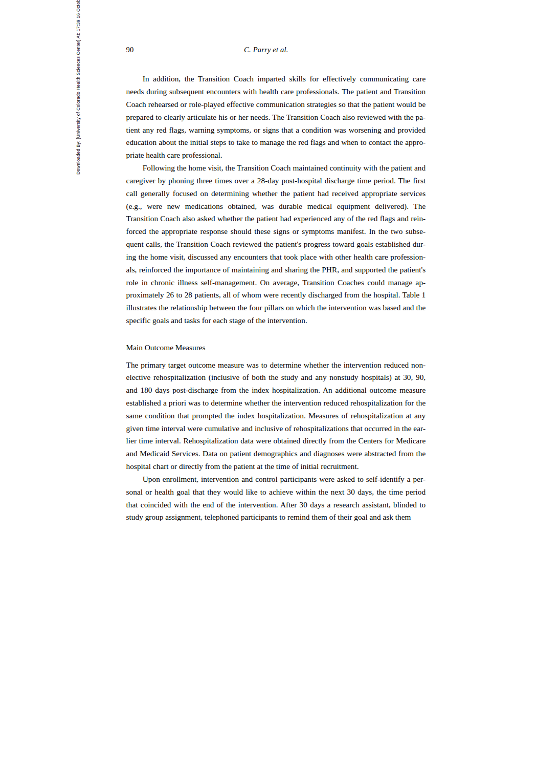Downloaded By: [University of Colorado Health Sciences Center] At: 17:39 16 October 2009
90 C. Parry et al.
In addition, the Transition Coach imparted skills for effectively communicating care needs during subsequent encounters with health care professionals. The patient and Transition Coach rehearsed or role-played effective communication strategies so that the patient would be prepared to clearly articulate his or her needs. The Transition Coach also reviewed with the patient any red flags, warning symptoms, or signs that a condition was worsening and provided education about the initial steps to take to manage the red flags and when to contact the appropriate health care professional.
Following the home visit, the Transition Coach maintained continuity with the patient and caregiver by phoning three times over a 28-day post-hospital discharge time period. The first call generally focused on determining whether the patient had received appropriate services (e.g., were new medications obtained, was durable medical equipment delivered). The Transition Coach also asked whether the patient had experienced any of the red flags and reinforced the appropriate response should these signs or symptoms manifest. In the two subsequent calls, the Transition Coach reviewed the patient's progress toward goals established during the home visit, discussed any encounters that took place with other health care professionals, reinforced the importance of maintaining and sharing the PHR, and supported the patient's role in chronic illness self-management. On average, Transition Coaches could manage approximately 26 to 28 patients, all of whom were recently discharged from the hospital. Table 1 illustrates the relationship between the four pillars on which the intervention was based and the specific goals and tasks for each stage of the intervention.
Main Outcome Measures
The primary target outcome measure was to determine whether the intervention reduced nonelective rehospitalization (inclusive of both the study and any nonstudy hospitals) at 30, 90, and 180 days post-discharge from the index hospitalization. An additional outcome measure established a priori was to determine whether the intervention reduced rehospitalization for the same condition that prompted the index hospitalization. Measures of rehospitalization at any given time interval were cumulative and inclusive of rehospitalizations that occurred in the earlier time interval. Rehospitalization data were obtained directly from the Centers for Medicare and Medicaid Services. Data on patient demographics and diagnoses were abstracted from the hospital chart or directly from the patient at the time of initial recruitment.
Upon enrollment, intervention and control participants were asked to self-identify a personal or health goal that they would like to achieve within the next 30 days, the time period that coincided with the end of the intervention. After 30 days a research assistant, blinded to study group assignment, telephoned participants to remind them of their goal and ask them